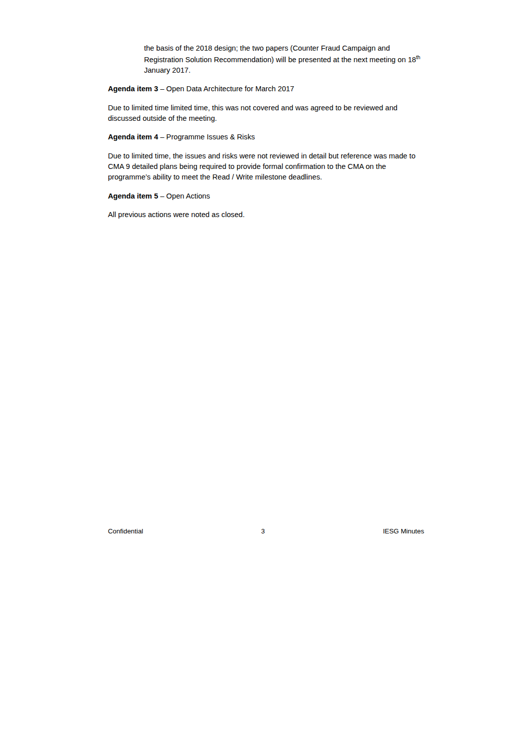the basis of the 2018 design; the two papers (Counter Fraud Campaign and Registration Solution Recommendation) will be presented at the next meeting on 18th January 2017.
Agenda item 3 – Open Data Architecture for March 2017
Due to limited time limited time, this was not covered and was agreed to be reviewed and discussed outside of the meeting.
Agenda item 4 – Programme Issues & Risks
Due to limited time, the issues and risks were not reviewed in detail but reference was made to CMA 9 detailed plans being required to provide formal confirmation to the CMA on the programme’s ability to meet the Read / Write milestone deadlines.
Agenda item 5 – Open Actions
All previous actions were noted as closed.
Confidential
3
IESG Minutes